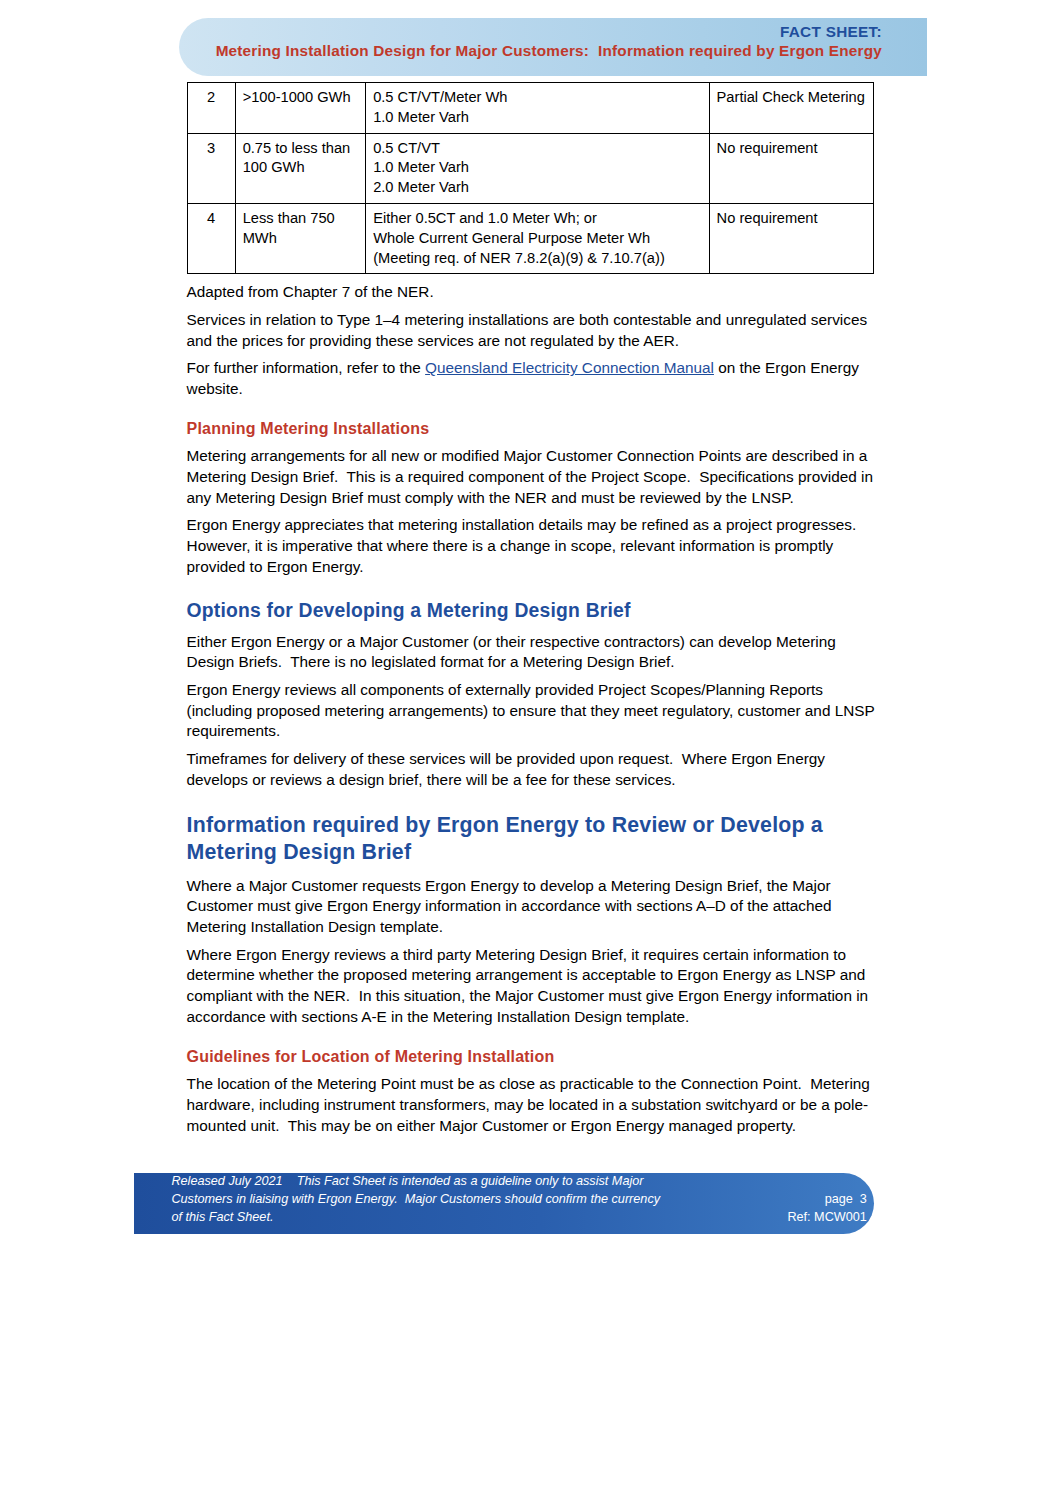FACT SHEET:
Metering Installation Design for Major Customers: Information required by Ergon Energy
| 2 | >100-1000 GWh | 0.5 CT/VT/Meter Wh 1.0 Meter Varh | Partial Check Metering |
| 3 | 0.75 to less than 100 GWh | 0.5 CT/VT 1.0 Meter Varh 2.0 Meter Varh | No requirement |
| 4 | Less than 750 MWh | Either 0.5CT and 1.0 Meter Wh; or Whole Current General Purpose Meter Wh (Meeting req. of NER 7.8.2(a)(9) & 7.10.7(a)) | No requirement |
Adapted from Chapter 7 of the NER.
Services in relation to Type 1–4 metering installations are both contestable and unregulated services and the prices for providing these services are not regulated by the AER.
For further information, refer to the Queensland Electricity Connection Manual on the Ergon Energy website.
Planning Metering Installations
Metering arrangements for all new or modified Major Customer Connection Points are described in a Metering Design Brief. This is a required component of the Project Scope. Specifications provided in any Metering Design Brief must comply with the NER and must be reviewed by the LNSP.
Ergon Energy appreciates that metering installation details may be refined as a project progresses. However, it is imperative that where there is a change in scope, relevant information is promptly provided to Ergon Energy.
Options for Developing a Metering Design Brief
Either Ergon Energy or a Major Customer (or their respective contractors) can develop Metering Design Briefs. There is no legislated format for a Metering Design Brief.
Ergon Energy reviews all components of externally provided Project Scopes/Planning Reports (including proposed metering arrangements) to ensure that they meet regulatory, customer and LNSP requirements.
Timeframes for delivery of these services will be provided upon request. Where Ergon Energy develops or reviews a design brief, there will be a fee for these services.
Information required by Ergon Energy to Review or Develop a Metering Design Brief
Where a Major Customer requests Ergon Energy to develop a Metering Design Brief, the Major Customer must give Ergon Energy information in accordance with sections A–D of the attached Metering Installation Design template.
Where Ergon Energy reviews a third party Metering Design Brief, it requires certain information to determine whether the proposed metering arrangement is acceptable to Ergon Energy as LNSP and compliant with the NER. In this situation, the Major Customer must give Ergon Energy information in accordance with sections A-E in the Metering Installation Design template.
Guidelines for Location of Metering Installation
The location of the Metering Point must be as close as practicable to the Connection Point. Metering hardware, including instrument transformers, may be located in a substation switchyard or be a pole-mounted unit. This may be on either Major Customer or Ergon Energy managed property.
Released July 2021 This Fact Sheet is intended as a guideline only to assist Major Customers in liaising with Ergon Energy. Major Customers should confirm the currency of this Fact Sheet.
page 3
Ref: MCW001